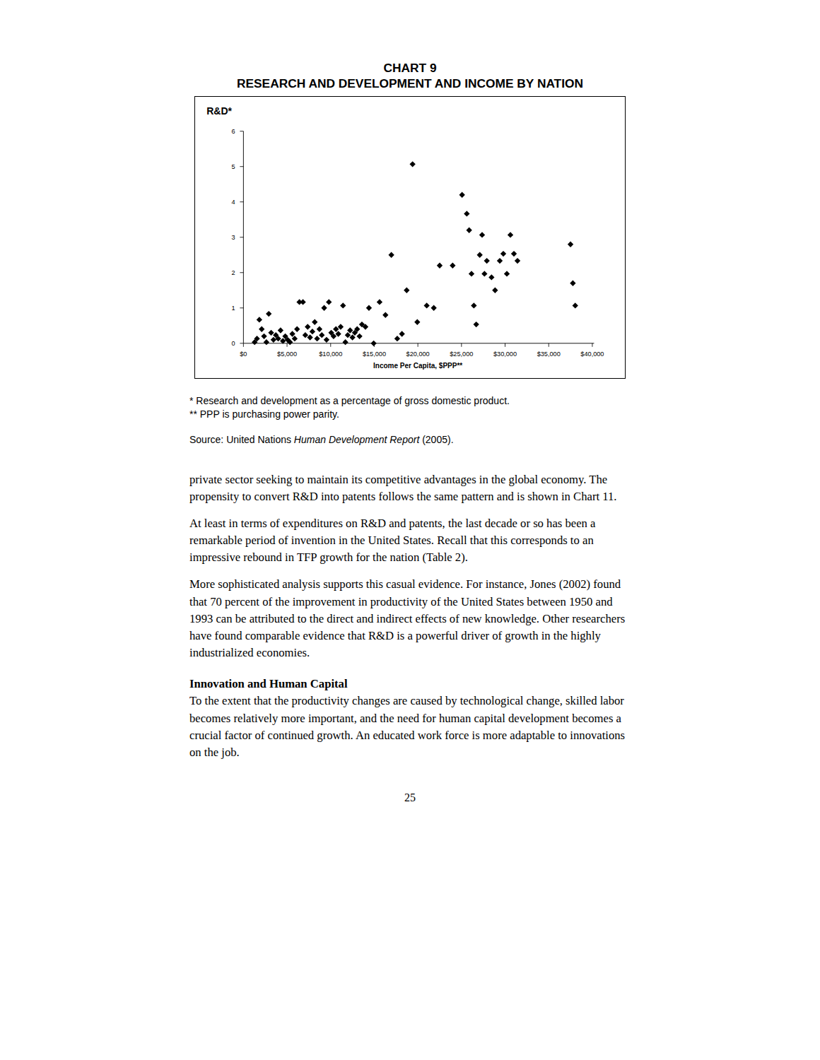CHART 9
RESEARCH AND DEVELOPMENT AND INCOME BY NATION
R&D*
6 5 4 3 2 1 0 $0 $5,000 $10,000 $15,000 $20,000 $25,000 $30,000 $35,000 $40,000 Income Per Capita, $PPP**
* Research and development as a percentage of gross domestic product.
** PPP is purchasing power parity.
Source: United Nations Human Development Report (2005).
private sector seeking to maintain its competitive advantages in the global economy. The propensity to convert R&D into patents follows the same pattern and is shown in Chart 11.
At least in terms of expenditures on R&D and patents, the last decade or so has been a remarkable period of invention in the United States. Recall that this corresponds to an impressive rebound in TFP growth for the nation (Table 2).
More sophisticated analysis supports this casual evidence. For instance, Jones (2002) found that 70 percent of the improvement in productivity of the United States between 1950 and 1993 can be attributed to the direct and indirect effects of new knowledge. Other researchers have found comparable evidence that R&D is a powerful driver of growth in the highly industrialized economies.
Innovation and Human Capital
To the extent that the productivity changes are caused by technological change, skilled labor becomes relatively more important, and the need for human capital development becomes a crucial factor of continued growth. An educated work force is more adaptable to innovations on the job.
25